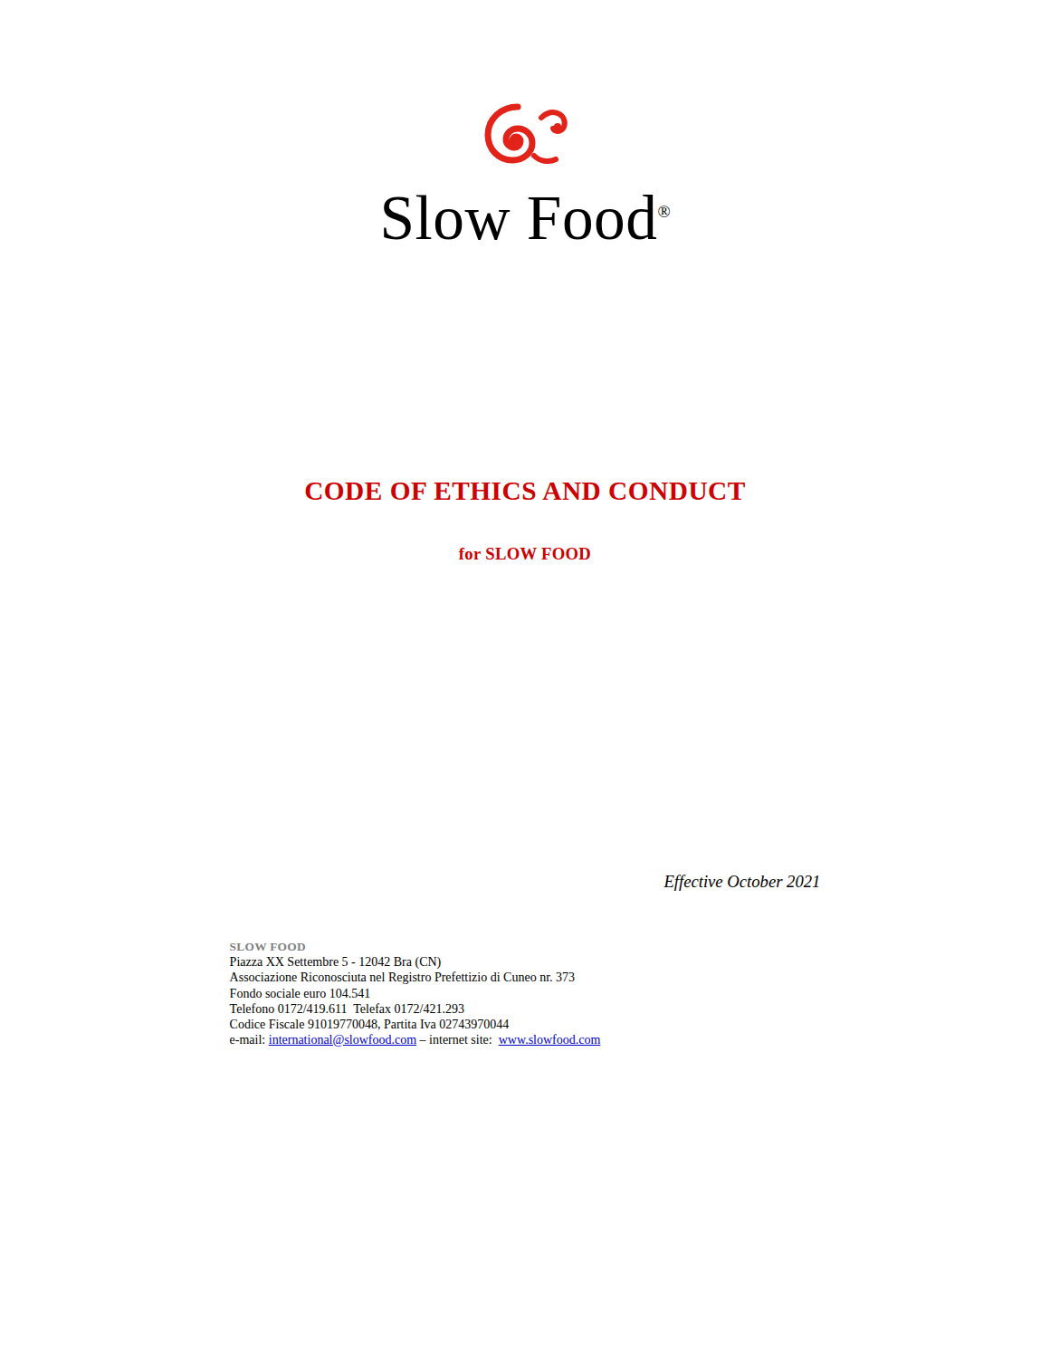Slow Food®
CODE OF ETHICS AND CONDUCT
for SLOW FOOD
Effective October 2021
SLOW FOOD
Piazza XX Settembre 5 - 12042 Bra (CN)
Associazione Riconosciuta nel Registro Prefettizio di Cuneo nr. 373
Fondo sociale euro 104.541
Telefono 0172/419.611 Telefax 0172/421.293
Codice Fiscale 91019770048, Partita Iva 02743970044
e-mail: international@slowfood.com – internet site: www.slowfood.com